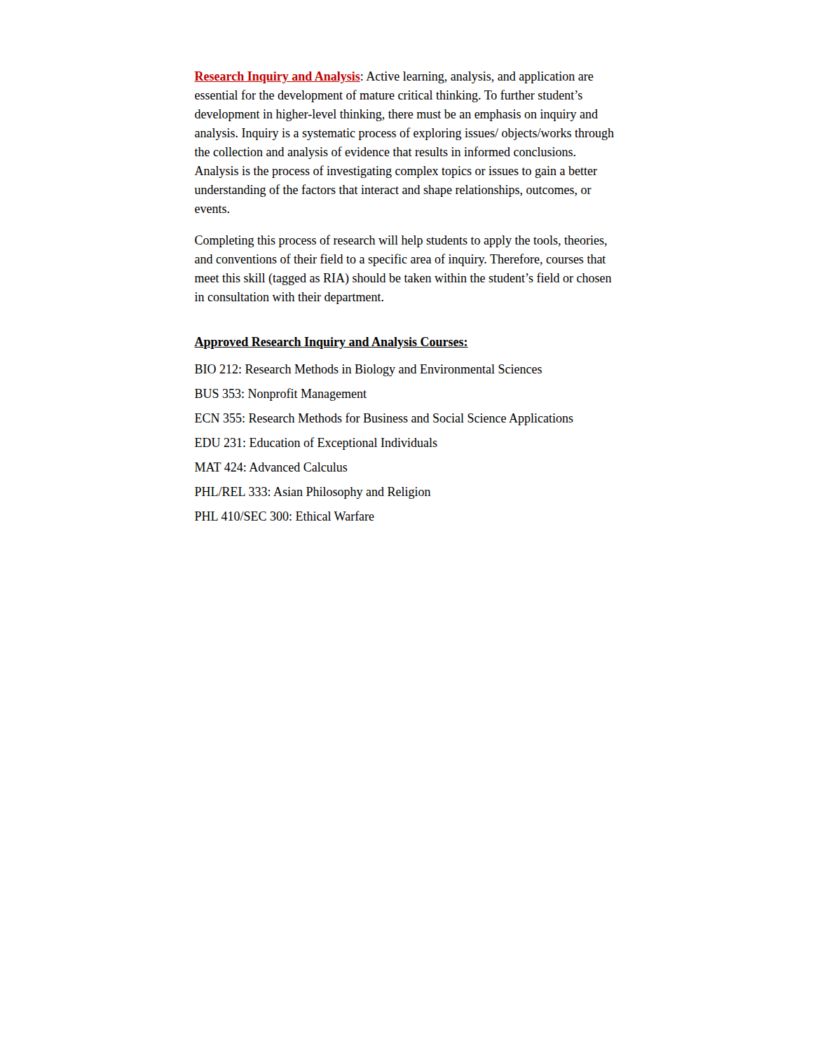Research Inquiry and Analysis: Active learning, analysis, and application are essential for the development of mature critical thinking. To further student’s development in higher-level thinking, there must be an emphasis on inquiry and analysis. Inquiry is a systematic process of exploring issues/ objects/works through the collection and analysis of evidence that results in informed conclusions. Analysis is the process of investigating complex topics or issues to gain a better understanding of the factors that interact and shape relationships, outcomes, or events.
Completing this process of research will help students to apply the tools, theories, and conventions of their field to a specific area of inquiry. Therefore, courses that meet this skill (tagged as RIA) should be taken within the student’s field or chosen in consultation with their department.
Approved Research Inquiry and Analysis Courses:
BIO 212: Research Methods in Biology and Environmental Sciences
BUS 353: Nonprofit Management
ECN 355: Research Methods for Business and Social Science Applications
EDU 231: Education of Exceptional Individuals
MAT 424: Advanced Calculus
PHL/REL 333: Asian Philosophy and Religion
PHL 410/SEC 300: Ethical Warfare